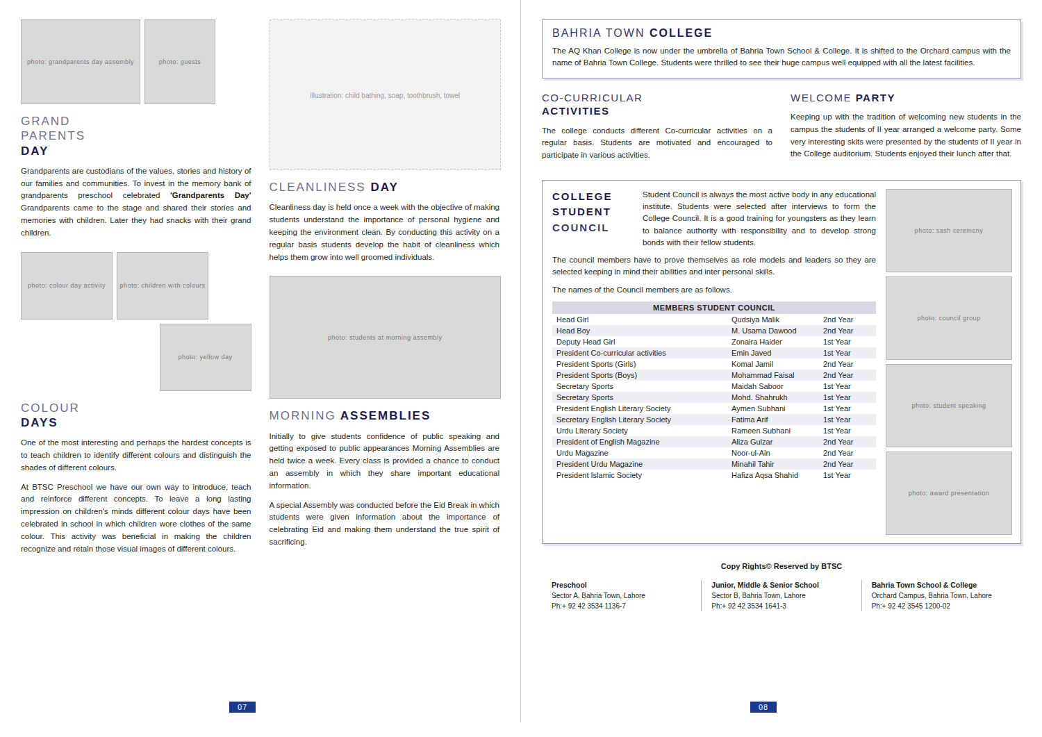photo: grandparents day assembly
photo: guests
GRAND
PARENTS
DAY
Grandparents are custodians of the values, stories and history of our families and communities. To invest in the memory bank of grandparents preschool celebrated 'Grandparents Day' Grandparents came to the stage and shared their stories and memories with children. Later they had snacks with their grand children.
photo: colour day activity
photo: children with colours
photo: yellow day
COLOUR
DAYS
One of the most interesting and perhaps the hardest concepts is to teach children to identify different colours and distinguish the shades of different colours.
At BTSC Preschool we have our own way to introduce, teach and reinforce different concepts. To leave a long lasting impression on children's minds different colour days have been celebrated in school in which children wore clothes of the same colour. This activity was beneficial in making the children recognize and retain those visual images of different colours.
illustration: child bathing, soap, toothbrush, towel
CLEANLINESS DAY
Cleanliness day is held once a week with the objective of making students understand the importance of personal hygiene and keeping the environment clean. By conducting this activity on a regular basis students develop the habit of cleanliness which helps them grow into well groomed individuals.
photo: students at morning assembly
MORNING ASSEMBLIES
Initially to give students confidence of public speaking and getting exposed to public appearances Morning Assemblies are held twice a week. Every class is provided a chance to conduct an assembly in which they share important educational information.
A special Assembly was conducted before the Eid Break in which students were given information about the importance of celebrating Eid and making them understand the true spirit of sacrificing.
07
BAHRIA TOWN COLLEGE
The AQ Khan College is now under the umbrella of Bahria Town School & College. It is shifted to the Orchard campus with the name of Bahria Town College. Students were thrilled to see their huge campus well equipped with all the latest facilities.
CO-CURRICULAR
ACTIVITIES
The college conducts different Co-curricular activities on a regular basis. Students are motivated and encouraged to participate in various activities.
WELCOME PARTY
Keeping up with the tradition of welcoming new students in the campus the students of II year arranged a welcome party. Some very interesting skits were presented by the students of II year in the College auditorium. Students enjoyed their lunch after that.
COLLEGE
STUDENT
COUNCIL
Student Council is always the most active body in any educational institute. Students were selected after interviews to form the College Council. It is a good training for youngsters as they learn to balance authority with responsibility and to develop strong bonds with their fellow students.
The council members have to prove themselves as role models and leaders so they are selected keeping in mind their abilities and inter personal skills.
The names of the Council members are as follows.
MEMBERS STUDENT COUNCIL
| Head Girl | Qudsiya Malik | 2nd Year |
| Head Boy | M. Usama Dawood | 2nd Year |
| Deputy Head Girl | Zonaira Haider | 1st Year |
| President Co-curricular activities | Emin Javed | 1st Year |
| President Sports (Girls) | Komal Jamil | 2nd Year |
| President Sports (Boys) | Mohammad Faisal | 2nd Year |
| Secretary Sports | Maidah Saboor | 1st Year |
| Secretary Sports | Mohd. Shahrukh | 1st Year |
| President English Literary Society | Aymen Subhani | 1st Year |
| Secretary English Literary Society | Fatima Arif | 1st Year |
| Urdu Literary Society | Rameen Subhani | 1st Year |
| President of English Magazine | Aliza Gulzar | 2nd Year |
| Urdu Magazine | Noor-ul-Ain | 2nd Year |
| President Urdu Magazine | Minahil Tahir | 2nd Year |
| President Islamic Society | Hafiza Aqsa Shahid | 1st Year |
photo: sash ceremony
photo: council group
photo: student speaking
photo: award presentation
Copy Rights© Reserved by BTSC
Preschool Sector A, Bahria Town, Lahore
Ph:+ 92 42 3534 1136-7
Junior, Middle & Senior School Sector B, Bahria Town, Lahore
Ph:+ 92 42 3534 1641-3
Bahria Town School & College Orchard Campus, Bahria Town, Lahore
Ph:+ 92 42 3545 1200-02
08